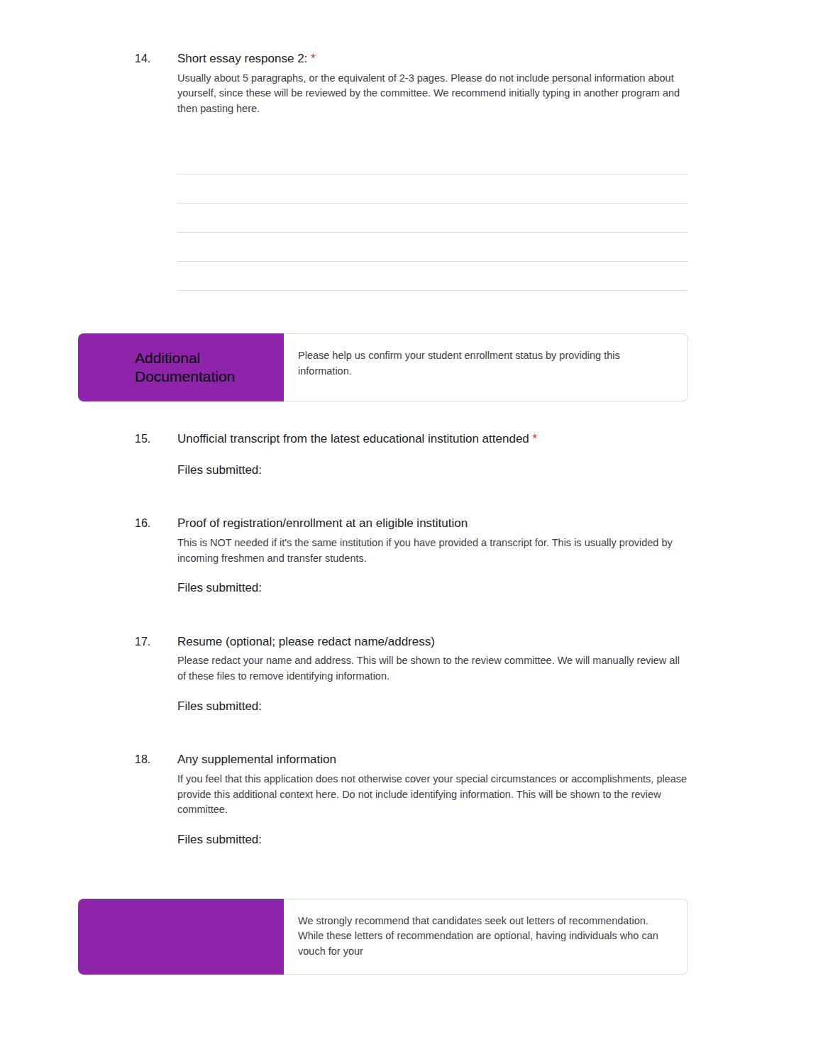14.
Short essay response 2: *
Usually about 5 paragraphs, or the equivalent of 2-3 pages. Please do not include personal information about yourself, since these will be reviewed by the committee. We recommend initially typing in another program and then pasting here.
Additional
Documentation
Please help us confirm your student enrollment status by providing this information.
15.
Unofficial transcript from the latest educational institution attended *
Files submitted:
16.
Proof of registration/enrollment at an eligible institution
This is NOT needed if it's the same institution if you have provided a transcript for. This is usually provided by incoming freshmen and transfer students.
Files submitted:
17.
Resume (optional; please redact name/address)
Please redact your name and address. This will be shown to the review committee. We will manually review all of these files to remove identifying information.
Files submitted:
18.
Any supplemental information
If you feel that this application does not otherwise cover your special circumstances or accomplishments, please provide this additional context here. Do not include identifying information. This will be shown to the review committee.
Files submitted:
We strongly recommend that candidates seek out letters of recommendation. While these letters of recommendation are optional, having individuals who can vouch for your